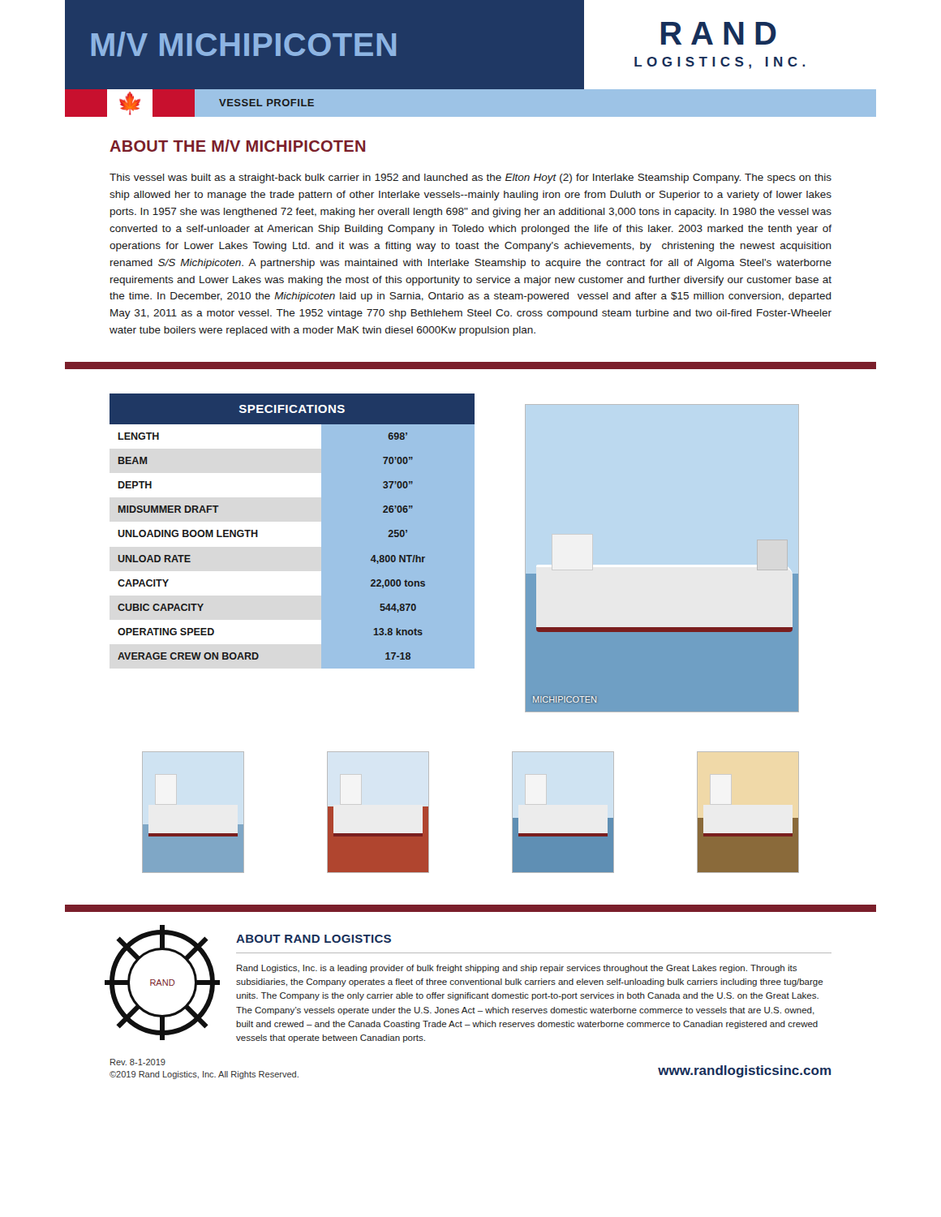M/V MICHIPICOTEN
RAND
LOGISTICS, INC.
🍁
VESSEL PROFILE
ABOUT THE M/V MICHIPICOTEN
This vessel was built as a straight-back bulk carrier in 1952 and launched as the Elton Hoyt (2) for Interlake Steamship Company. The specs on this ship allowed her to manage the trade pattern of other Interlake vessels--mainly hauling iron ore from Duluth or Superior to a variety of lower lakes ports. In 1957 she was lengthened 72 feet, making her overall length 698" and giving her an additional 3,000 tons in capacity. In 1980 the vessel was converted to a self-unloader at American Ship Building Company in Toledo which prolonged the life of this laker. 2003 marked the tenth year of operations for Lower Lakes Towing Ltd. and it was a fitting way to toast the Company's achievements, by christening the newest acquisition renamed S/S Michipicoten. A partnership was maintained with Interlake Steamship to acquire the contract for all of Algoma Steel's waterborne requirements and Lower Lakes was making the most of this opportunity to service a major new customer and further diversify our customer base at the time. In December, 2010 the Michipicoten laid up in Sarnia, Ontario as a steam-powered vessel and after a $15 million conversion, departed May 31, 2011 as a motor vessel. The 1952 vintage 770 shp Bethlehem Steel Co. cross compound steam turbine and two oil-fired Foster-Wheeler water tube boilers were replaced with a moder MaK twin diesel 6000Kw propulsion plan.
SPECIFICATIONS
| LENGTH | 698’ |
| BEAM | 70’00” |
| DEPTH | 37’00” |
| MIDSUMMER DRAFT | 26’06” |
| UNLOADING BOOM LENGTH | 250’ |
| UNLOAD RATE | 4,800 NT/hr |
| CAPACITY | 22,000 tons |
| CUBIC CAPACITY | 544,870 |
| OPERATING SPEED | 13.8 knots |
| AVERAGE CREW ON BOARD | 17-18 |
MICHIPICOTEN
RAND
ABOUT RAND LOGISTICS
Rand Logistics, Inc. is a leading provider of bulk freight shipping and ship repair services throughout the Great Lakes region. Through its subsidiaries, the Company operates a fleet of three conventional bulk carriers and eleven self-unloading bulk carriers including three tug/barge units. The Company is the only carrier able to offer significant domestic port-to-port services in both Canada and the U.S. on the Great Lakes. The Company’s vessels operate under the U.S. Jones Act – which reserves domestic waterborne commerce to vessels that are U.S. owned, built and crewed – and the Canada Coasting Trade Act – which reserves domestic waterborne commerce to Canadian registered and crewed vessels that operate between Canadian ports.
Rev. 8-1-2019
©2019 Rand Logistics, Inc. All Rights Reserved.
www.randlogisticsinc.com